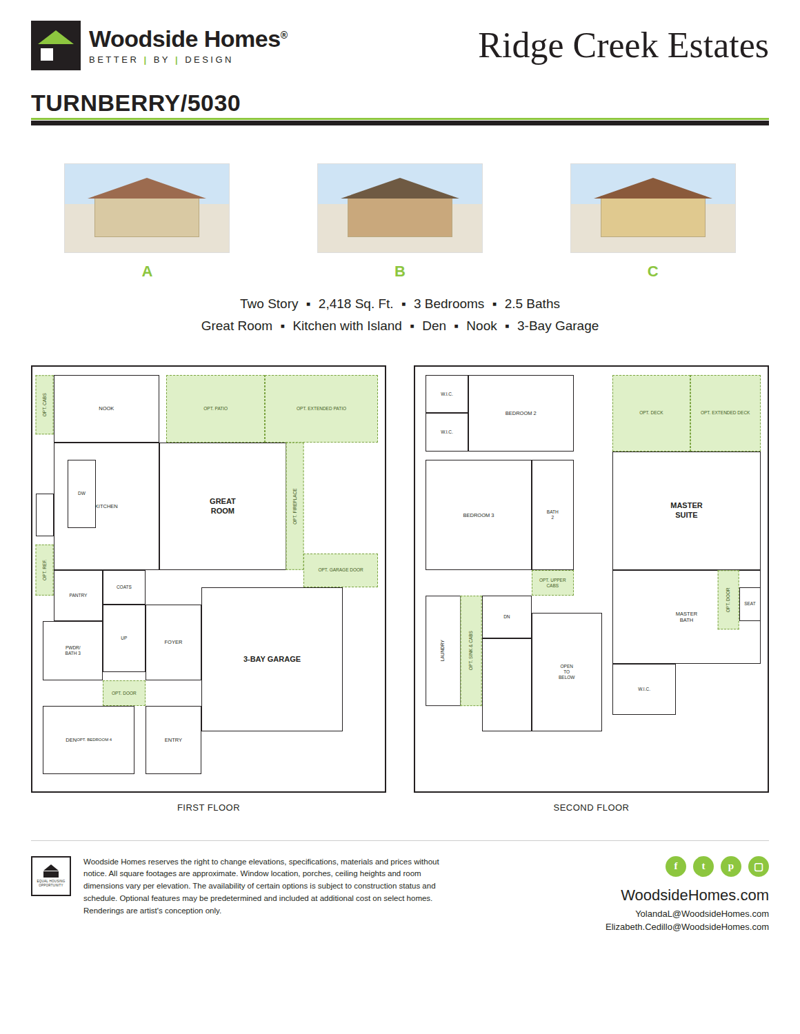Woodside Homes®
BETTER | BY | DESIGN
Ridge Creek Estates
TURNBERRY/5030
A
B
C
Two Story ▪ 2,418 Sq. Ft. ▪ 3 Bedrooms ▪ 2.5 Baths
Great Room ▪ Kitchen with Island ▪ Den ▪ Nook ▪ 3-Bay Garage
OPT. PATIO
OPT. EXTENDED PATIO
OPT. CABS
NOOK
KITCHEN
DW
OPT. REF.
GREAT
ROOM
OPT. FIREPLACE
OPT. GARAGE DOOR
PANTRY
COATS
UP
PWDR/
BATH 3
FOYER
3-BAY GARAGE
OPT. DOOR
DEN
OPT. BEDROOM 4
ENTRY
FIRST FLOOR
OPT. DECK
OPT. EXTENDED DECK
W.I.C.
W.I.C.
BEDROOM 2
BEDROOM 3
BATH
2
MASTER
SUITE
OPT. UPPER CABS
LAUNDRY
OPT. SINK & CABS
DN
OPEN
TO
BELOW
MASTER
BATH
OPT. DOOR
SEAT
W.I.C.
SECOND FLOOR
EQUAL HOUSING
OPPORTUNITY
Woodside Homes reserves the right to change elevations, specifications, materials and prices without notice. All square footages are approximate. Window location, porches, ceiling heights and room dimensions vary per elevation. The availability of certain options is subject to construction status and schedule. Optional features may be predetermined and included at additional cost on select homes. Renderings are artist's conception only.
f t p ▢
WoodsideHomes.com
YolandaL@WoodsideHomes.com
Elizabeth.Cedillo@WoodsideHomes.com